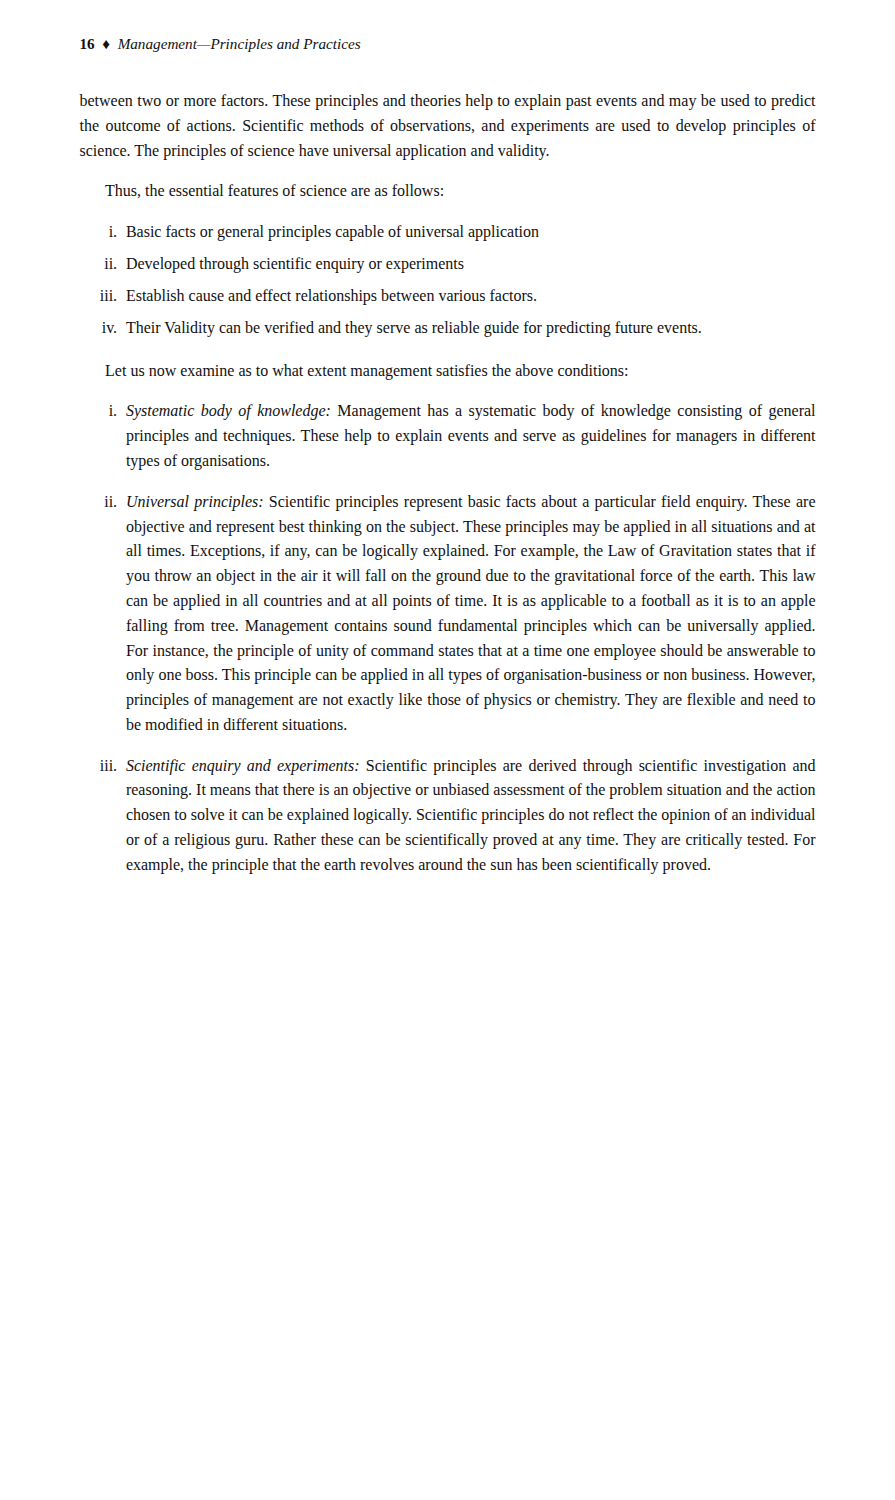16 ♦ Management—Principles and Practices
between two or more factors. These principles and theories help to explain past events and may be used to predict the outcome of actions. Scientific methods of observations, and experiments are used to develop principles of science. The principles of science have universal application and validity.
Thus, the essential features of science are as follows:
Basic facts or general principles capable of universal application
Developed through scientific enquiry or experiments
Establish cause and effect relationships between various factors.
Their Validity can be verified and they serve as reliable guide for predicting future events.
Let us now examine as to what extent management satisfies the above conditions:
Systematic body of knowledge: Management has a systematic body of knowledge consisting of general principles and techniques. These help to explain events and serve as guidelines for managers in different types of organisations.
Universal principles: Scientific principles represent basic facts about a particular field enquiry. These are objective and represent best thinking on the subject. These principles may be applied in all situations and at all times. Exceptions, if any, can be logically explained. For example, the Law of Gravitation states that if you throw an object in the air it will fall on the ground due to the gravitational force of the earth. This law can be applied in all countries and at all points of time. It is as applicable to a football as it is to an apple falling from tree. Management contains sound fundamental principles which can be universally applied. For instance, the principle of unity of command states that at a time one employee should be answerable to only one boss. This principle can be applied in all types of organisation-business or non business. However, principles of management are not exactly like those of physics or chemistry. They are flexible and need to be modified in different situations.
Scientific enquiry and experiments: Scientific principles are derived through scientific investigation and reasoning. It means that there is an objective or unbiased assessment of the problem situation and the action chosen to solve it can be explained logically. Scientific principles do not reflect the opinion of an individual or of a religious guru. Rather these can be scientifically proved at any time. They are critically tested. For example, the principle that the earth revolves around the sun has been scientifically proved.